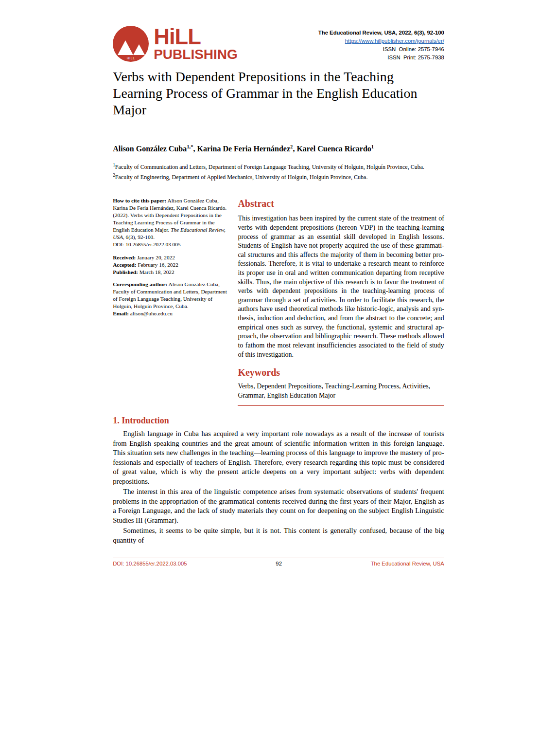HILL
HiLL PUBLISHING
The Educational Review, USA, 2022, 6(3), 92-100
https://www.hillpublisher.com/journals/er/
ISSN Online: 2575-7946
ISSN Print: 2575-7938
Verbs with Dependent Prepositions in the Teaching Learning Process of Grammar in the English Education Major
Alison González Cuba1,*, Karina De Feria Hernández2, Karel Cuenca Ricardo1
1Faculty of Communication and Letters, Department of Foreign Language Teaching, University of Holguin, Holguín Province, Cuba.
2Faculty of Engineering, Department of Applied Mechanics, University of Holguin, Holguín Province, Cuba.
How to cite this paper: Alison González Cuba, Karina De Feria Hernández, Karel Cuenca Ricardo. (2022). Verbs with Dependent Prepositions in the Teaching Learning Process of Grammar in the English Education Major. The Educational Review, USA, 6(3), 92-100.
DOI: 10.26855/er.2022.03.005
Received: January 20, 2022
Accepted: February 16, 2022
Published: March 18, 2022
Corresponding author: Alison González Cuba, Faculty of Communication and Letters, Department of Foreign Language Teaching, University of Holguin, Holguín Province, Cuba.
Email: alison@uho.edu.cu
Abstract
This investigation has been inspired by the current state of the treatment of verbs with dependent prepositions (hereon VDP) in the teaching-learning process of grammar as an essential skill developed in English lessons. Students of English have not properly acquired the use of these grammatical structures and this affects the majority of them in becoming better professionals. Therefore, it is vital to undertake a research meant to reinforce its proper use in oral and written communication departing from receptive skills. Thus, the main objective of this research is to favor the treatment of verbs with dependent prepositions in the teaching-learning process of grammar through a set of activities. In order to facilitate this research, the authors have used theoretical methods like historic-logic, analysis and synthesis, induction and deduction, and from the abstract to the concrete; and empirical ones such as survey, the functional, systemic and structural approach, the observation and bibliographic research. These methods allowed to fathom the most relevant insufficiencies associated to the field of study of this investigation.
Keywords
Verbs, Dependent Prepositions, Teaching-Learning Process, Activities, Grammar, English Education Major
1. Introduction
English language in Cuba has acquired a very important role nowadays as a result of the increase of tourists from English speaking countries and the great amount of scientific information written in this foreign language. This situation sets new challenges in the teaching—learning process of this language to improve the mastery of professionals and especially of teachers of English. Therefore, every research regarding this topic must be considered of great value, which is why the present article deepens on a very important subject: verbs with dependent prepositions.
The interest in this area of the linguistic competence arises from systematic observations of students' frequent problems in the appropriation of the grammatical contents received during the first years of their Major, English as a Foreign Language, and the lack of study materials they count on for deepening on the subject English Linguistic Studies III (Grammar).
Sometimes, it seems to be quite simple, but it is not. This content is generally confused, because of the big quantity of
DOI: 10.26855/er.2022.03.005
92
The Educational Review, USA